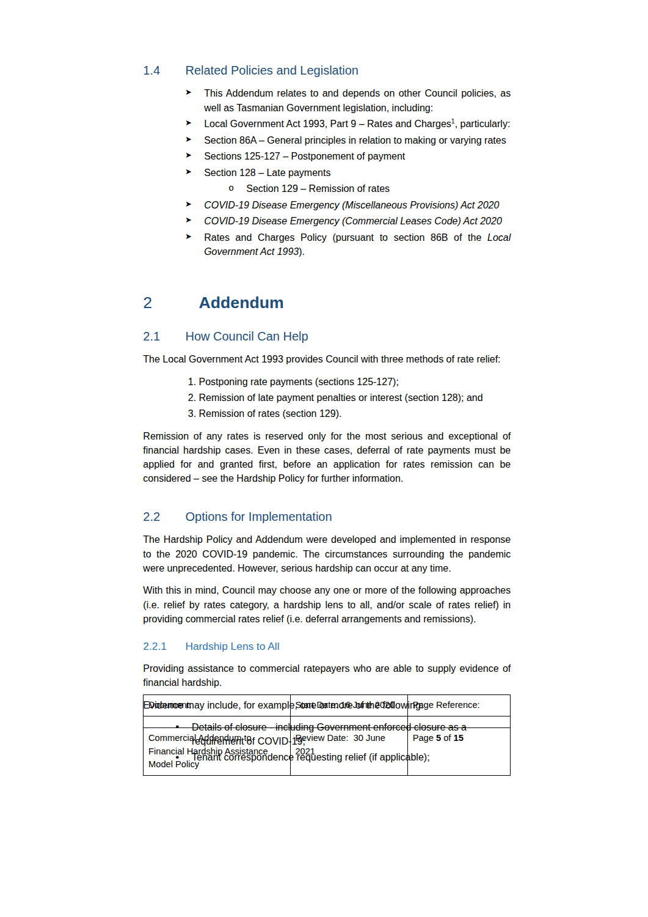1.4 Related Policies and Legislation
This Addendum relates to and depends on other Council policies, as well as Tasmanian Government legislation, including:
Local Government Act 1993, Part 9 – Rates and Charges1, particularly:
Section 86A – General principles in relation to making or varying rates
Sections 125-127 – Postponement of payment
Section 128 – Late payments
Section 129 – Remission of rates
COVID-19 Disease Emergency (Miscellaneous Provisions) Act 2020
COVID-19 Disease Emergency (Commercial Leases Code) Act 2020
Rates and Charges Policy (pursuant to section 86B of the Local Government Act 1993).
2 Addendum
2.1 How Council Can Help
The Local Government Act 1993 provides Council with three methods of rate relief:
Postponing rate payments (sections 125-127);
Remission of late payment penalties or interest (section 128); and
Remission of rates (section 129).
Remission of any rates is reserved only for the most serious and exceptional of financial hardship cases. Even in these cases, deferral of rate payments must be applied for and granted first, before an application for rates remission can be considered – see the Hardship Policy for further information.
2.2 Options for Implementation
The Hardship Policy and Addendum were developed and implemented in response to the 2020 COVID-19 pandemic. The circumstances surrounding the pandemic were unprecedented. However, serious hardship can occur at any time.
With this in mind, Council may choose any one or more of the following approaches (i.e. relief by rates category, a hardship lens to all, and/or scale of rates relief) in providing commercial rates relief (i.e. deferral arrangements and remissions).
2.2.1 Hardship Lens to All
Providing assistance to commercial ratepayers who are able to supply evidence of financial hardship.
Evidence may include, for example, one or more of the following:
Details of closure - including Government enforced closure as a requirement of COVID-19;
Tenant correspondence requesting relief (if applicable);
| Document: | Start Date: 16 June 2020 | Page Reference: |
| Commercial Addendum to Financial Hardship Assistance Model Policy | Review Date: 30 June 2021 | Page 5 of 15 |